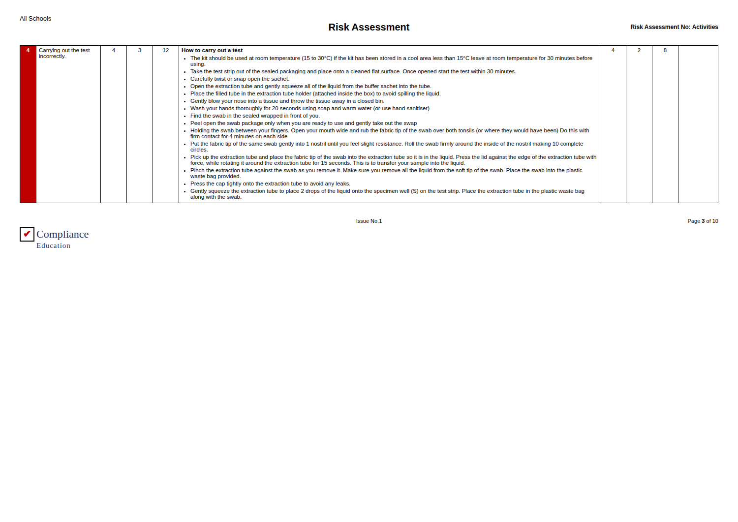All Schools
Risk Assessment
Risk Assessment No: Activities
| 4 | Carrying out the test incorrectly. | 4 | 3 | 12 | How to carry out a test The kit should be used at room temperature (15 to 30°C) if the kit has been stored in a cool area less than 15°C leave at room temperature for 30 minutes before using. Take the test strip out of the sealed packaging and place onto a cleaned flat surface. Once opened start the test within 30 minutes. Carefully twist or snap open the sachet. Open the extraction tube and gently squeeze all of the liquid from the buffer sachet into the tube. Place the filled tube in the extraction tube holder (attached inside the box) to avoid spilling the liquid. Gently blow your nose into a tissue and throw the tissue away in a closed bin. Wash your hands thoroughly for 20 seconds using soap and warm water (or use hand sanitiser) Find the swab in the sealed wrapped in front of you. Peel open the swab package only when you are ready to use and gently take out the swap Holding the swab between your fingers. Open your mouth wide and rub the fabric tip of the swab over both tonsils (or where they would have been) Do this with firm contact for 4 minutes on each side Put the fabric tip of the same swab gently into 1 nostril until you feel slight resistance. Roll the swab firmly around the inside of the nostril making 10 complete circles. Pick up the extraction tube and place the fabric tip of the swab into the extraction tube so it is in the liquid. Press the lid against the edge of the extraction tube with force, while rotating it around the extraction tube for 15 seconds. This is to transfer your sample into the liquid. Pinch the extraction tube against the swab as you remove it. Make sure you remove all the liquid from the soft tip of the swab. Place the swab into the plastic waste bag provided. Press the cap tightly onto the extraction tube to avoid any leaks. Gently squeeze the extraction tube to place 2 drops of the liquid onto the specimen well (S) on the test strip. Place the extraction tube in the plastic waste bag along with the swab. | 4 | 2 | 8 | |
Issue No.1
Page 3 of 10
✔Compliance Education